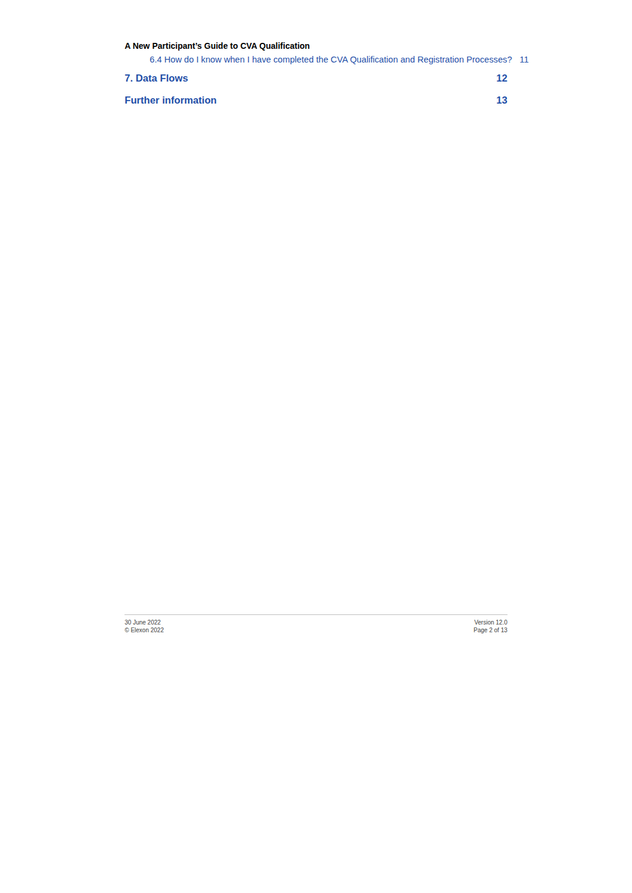A New Participant’s Guide to CVA Qualification
6.4 How do I know when I have completed the CVA Qualification and Registration Processes? 11
7. Data Flows 12
Further information 13
30 June 2022 © Elexon 2022
Version 12.0 Page 2 of 13